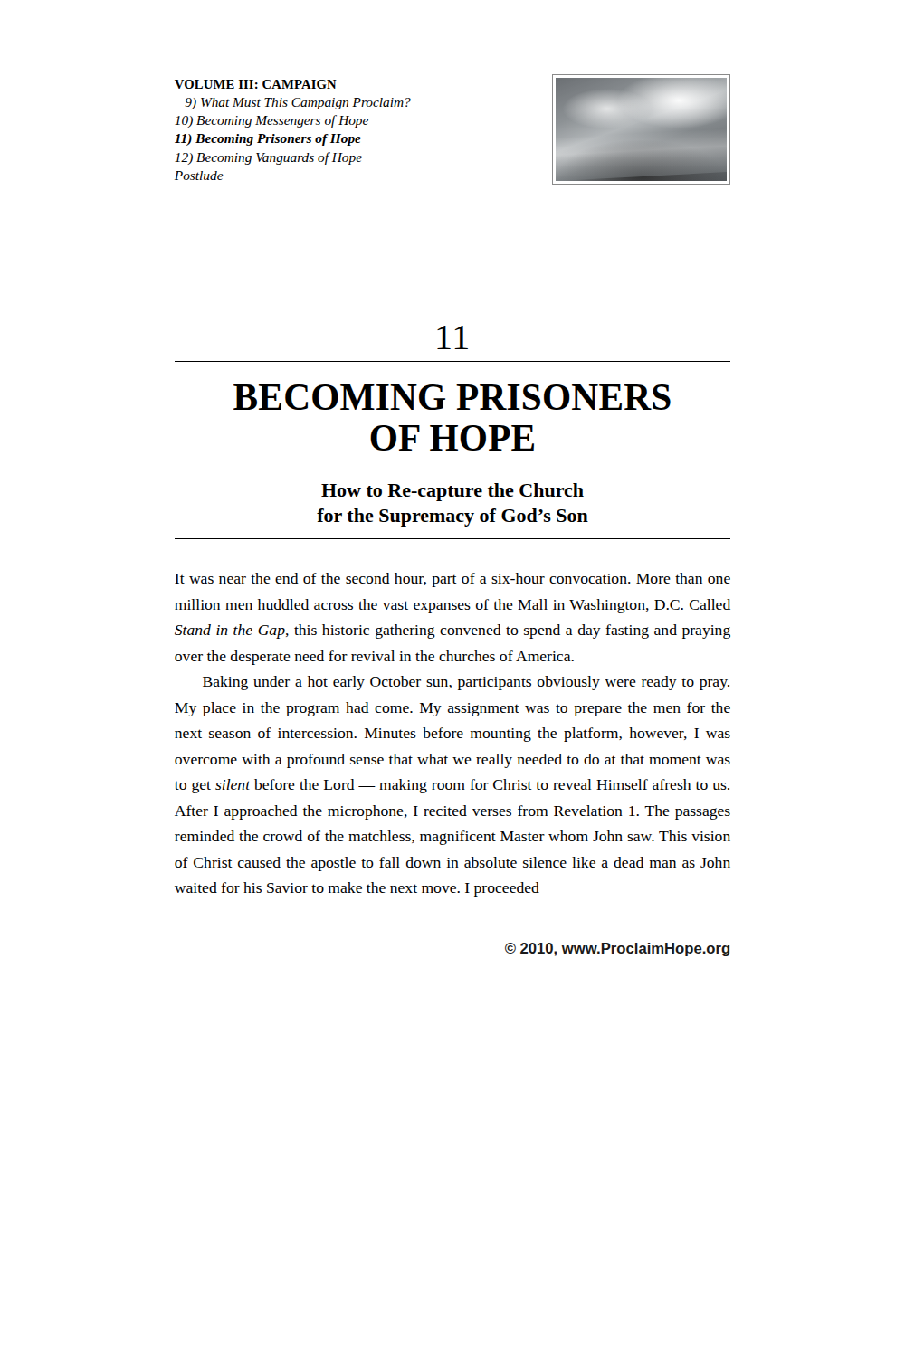VOLUME III: CAMPAIGN
9) What Must This Campaign Proclaim?
10) Becoming Messengers of Hope
11) Becoming Prisoners of Hope
12) Becoming Vanguards of Hope
Postlude
11
Becoming Prisoners
of Hope
How to Re-capture the Church
for the Supremacy of God’s Son
It was near the end of the second hour, part of a six-hour convocation. More than one million men huddled across the vast expanses of the Mall in Washington, D.C. Called Stand in the Gap, this historic gathering convened to spend a day fasting and praying over the desperate need for revival in the churches of America.
Baking under a hot early October sun, participants obviously were ready to pray. My place in the program had come. My assignment was to prepare the men for the next season of intercession. Minutes before mounting the platform, however, I was overcome with a profound sense that what we really needed to do at that moment was to get silent before the Lord — making room for Christ to reveal Himself afresh to us. After I approached the microphone, I recited verses from Revelation 1. The passages reminded the crowd of the matchless, magnificent Master whom John saw. This vision of Christ caused the apostle to fall down in absolute silence like a dead man as John waited for his Savior to make the next move. I proceeded
© 2010, www.ProclaimHope.org